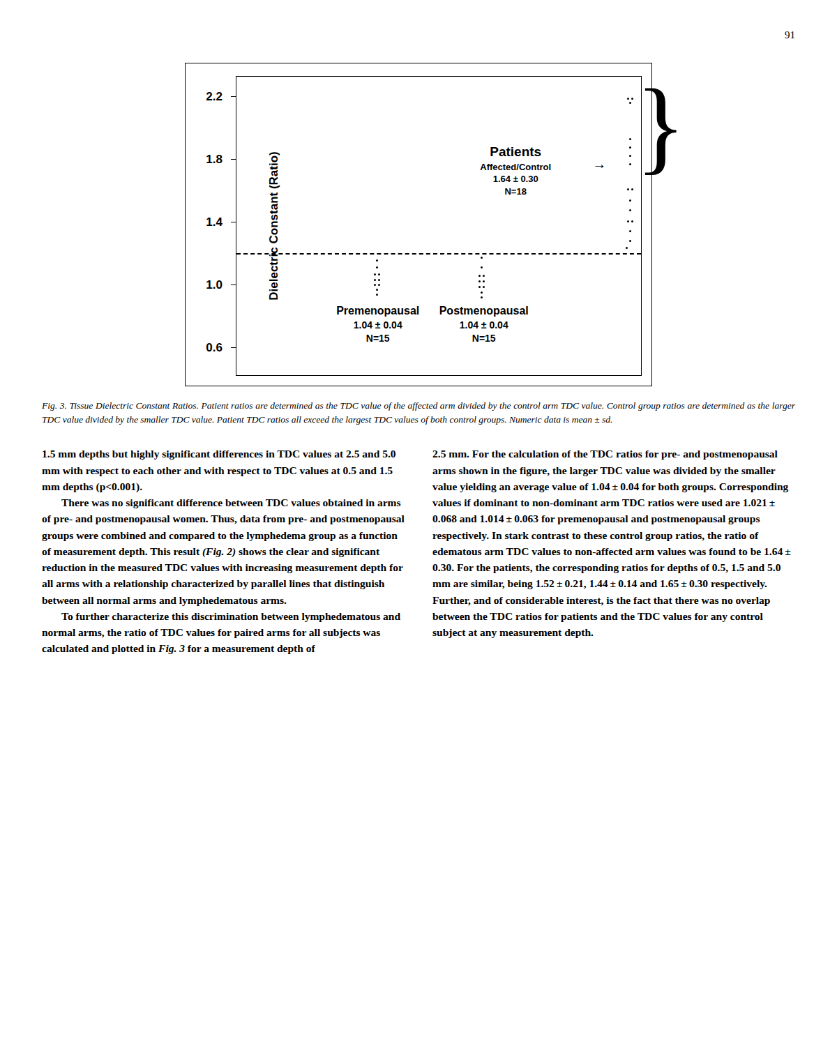91
Dielectric Constant (Ratio)
2.2
1.8
1.4
1.0
0.6
}
Patients
Affected/Control
1.64 ± 0.30
N=18
→
Premenopausal
1.04 ± 0.04
N=15
Postmenopausal
1.04 ± 0.04
N=15
Fig. 3. Tissue Dielectric Constant Ratios. Patient ratios are determined as the TDC value of the affected arm divided by the control arm TDC value. Control group ratios are determined as the larger TDC value divided by the smaller TDC value. Patient TDC ratios all exceed the largest TDC values of both control groups. Numeric data is mean ± sd.
1.5 mm depths but highly significant differences in TDC values at 2.5 and 5.0 mm with respect to each other and with respect to TDC values at 0.5 and 1.5 mm depths (p<0.001).
There was no significant difference between TDC values obtained in arms of pre- and postmenopausal women. Thus, data from pre- and postmenopausal groups were combined and compared to the lymphedema group as a function of measurement depth. This result (Fig. 2) shows the clear and significant reduction in the measured TDC values with increasing measurement depth for all arms with a relationship characterized by parallel lines that distinguish between all normal arms and lymphedematous arms.
To further characterize this discrimination between lymphedematous and normal arms, the ratio of TDC values for paired arms for all subjects was calculated and plotted in Fig. 3 for a measurement depth of
2.5 mm. For the calculation of the TDC ratios for pre- and postmenopausal arms shown in the figure, the larger TDC value was divided by the smaller value yielding an average value of 1.04 ± 0.04 for both groups. Corresponding values if dominant to non-dominant arm TDC ratios were used are 1.021 ± 0.068 and 1.014 ± 0.063 for premenopausal and postmenopausal groups respectively. In stark contrast to these control group ratios, the ratio of edematous arm TDC values to non-affected arm values was found to be 1.64 ± 0.30. For the patients, the corresponding ratios for depths of 0.5, 1.5 and 5.0 mm are similar, being 1.52 ± 0.21, 1.44 ± 0.14 and 1.65 ± 0.30 respectively. Further, and of considerable interest, is the fact that there was no overlap between the TDC ratios for patients and the TDC values for any control subject at any measurement depth.